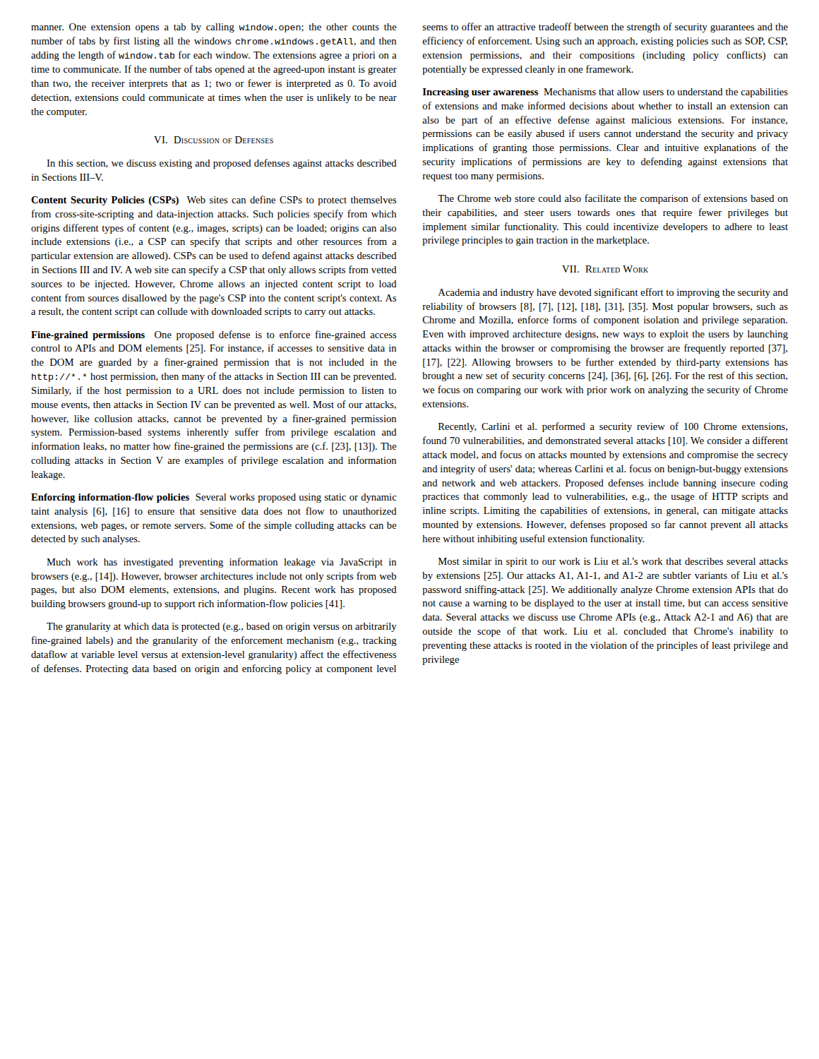manner. One extension opens a tab by calling window.open; the other counts the number of tabs by first listing all the windows chrome.windows.getAll, and then adding the length of window.tab for each window. The extensions agree a priori on a time to communicate. If the number of tabs opened at the agreed-upon instant is greater than two, the receiver interprets that as 1; two or fewer is interpreted as 0. To avoid detection, extensions could communicate at times when the user is unlikely to be near the computer.
VI. Discussion of Defenses
In this section, we discuss existing and proposed defenses against attacks described in Sections III–V.
Content Security Policies (CSPs) Web sites can define CSPs to protect themselves from cross-site-scripting and data-injection attacks. Such policies specify from which origins different types of content (e.g., images, scripts) can be loaded; origins can also include extensions (i.e., a CSP can specify that scripts and other resources from a particular extension are allowed). CSPs can be used to defend against attacks described in Sections III and IV. A web site can specify a CSP that only allows scripts from vetted sources to be injected. However, Chrome allows an injected content script to load content from sources disallowed by the page's CSP into the content script's context. As a result, the content script can collude with downloaded scripts to carry out attacks.
Fine-grained permissions One proposed defense is to enforce fine-grained access control to APIs and DOM elements [25]. For instance, if accesses to sensitive data in the DOM are guarded by a finer-grained permission that is not included in the http://*.* host permission, then many of the attacks in Section III can be prevented. Similarly, if the host permission to a URL does not include permission to listen to mouse events, then attacks in Section IV can be prevented as well. Most of our attacks, however, like collusion attacks, cannot be prevented by a finer-grained permission system. Permission-based systems inherently suffer from privilege escalation and information leaks, no matter how fine-grained the permissions are (c.f. [23], [13]). The colluding attacks in Section V are examples of privilege escalation and information leakage.
Enforcing information-flow policies Several works proposed using static or dynamic taint analysis [6], [16] to ensure that sensitive data does not flow to unauthorized extensions, web pages, or remote servers. Some of the simple colluding attacks can be detected by such analyses.
Much work has investigated preventing information leakage via JavaScript in browsers (e.g., [14]). However, browser architectures include not only scripts from web pages, but also DOM elements, extensions, and plugins. Recent work has proposed building browsers ground-up to support rich information-flow policies [41].
The granularity at which data is protected (e.g., based on origin versus on arbitrarily fine-grained labels) and the granularity of the enforcement mechanism (e.g., tracking dataflow at variable level versus at extension-level granularity) affect the effectiveness of defenses. Protecting data based on origin and enforcing policy at component level seems to offer an attractive tradeoff between the strength of security guarantees and the efficiency of enforcement. Using such an approach, existing policies such as SOP, CSP, extension permissions, and their compositions (including policy conflicts) can potentially be expressed cleanly in one framework.
Increasing user awareness Mechanisms that allow users to understand the capabilities of extensions and make informed decisions about whether to install an extension can also be part of an effective defense against malicious extensions. For instance, permissions can be easily abused if users cannot understand the security and privacy implications of granting those permissions. Clear and intuitive explanations of the security implications of permissions are key to defending against extensions that request too many permisions.
The Chrome web store could also facilitate the comparison of extensions based on their capabilities, and steer users towards ones that require fewer privileges but implement similar functionality. This could incentivize developers to adhere to least privilege principles to gain traction in the marketplace.
VII. Related Work
Academia and industry have devoted significant effort to improving the security and reliability of browsers [8], [7], [12], [18], [31], [35]. Most popular browsers, such as Chrome and Mozilla, enforce forms of component isolation and privilege separation. Even with improved architecture designs, new ways to exploit the users by launching attacks within the browser or compromising the browser are frequently reported [37], [17], [22]. Allowing browsers to be further extended by third-party extensions has brought a new set of security concerns [24], [36], [6], [26]. For the rest of this section, we focus on comparing our work with prior work on analyzing the security of Chrome extensions.
Recently, Carlini et al. performed a security review of 100 Chrome extensions, found 70 vulnerabilities, and demonstrated several attacks [10]. We consider a different attack model, and focus on attacks mounted by extensions and compromise the secrecy and integrity of users' data; whereas Carlini et al. focus on benign-but-buggy extensions and network and web attackers. Proposed defenses include banning insecure coding practices that commonly lead to vulnerabilities, e.g., the usage of HTTP scripts and inline scripts. Limiting the capabilities of extensions, in general, can mitigate attacks mounted by extensions. However, defenses proposed so far cannot prevent all attacks here without inhibiting useful extension functionality.
Most similar in spirit to our work is Liu et al.'s work that describes several attacks by extensions [25]. Our attacks A1, A1-1, and A1-2 are subtler variants of Liu et al.'s password sniffing-attack [25]. We additionally analyze Chrome extension APIs that do not cause a warning to be displayed to the user at install time, but can access sensitive data. Several attacks we discuss use Chrome APIs (e.g., Attack A2-1 and A6) that are outside the scope of that work. Liu et al. concluded that Chrome's inability to preventing these attacks is rooted in the violation of the principles of least privilege and privilege